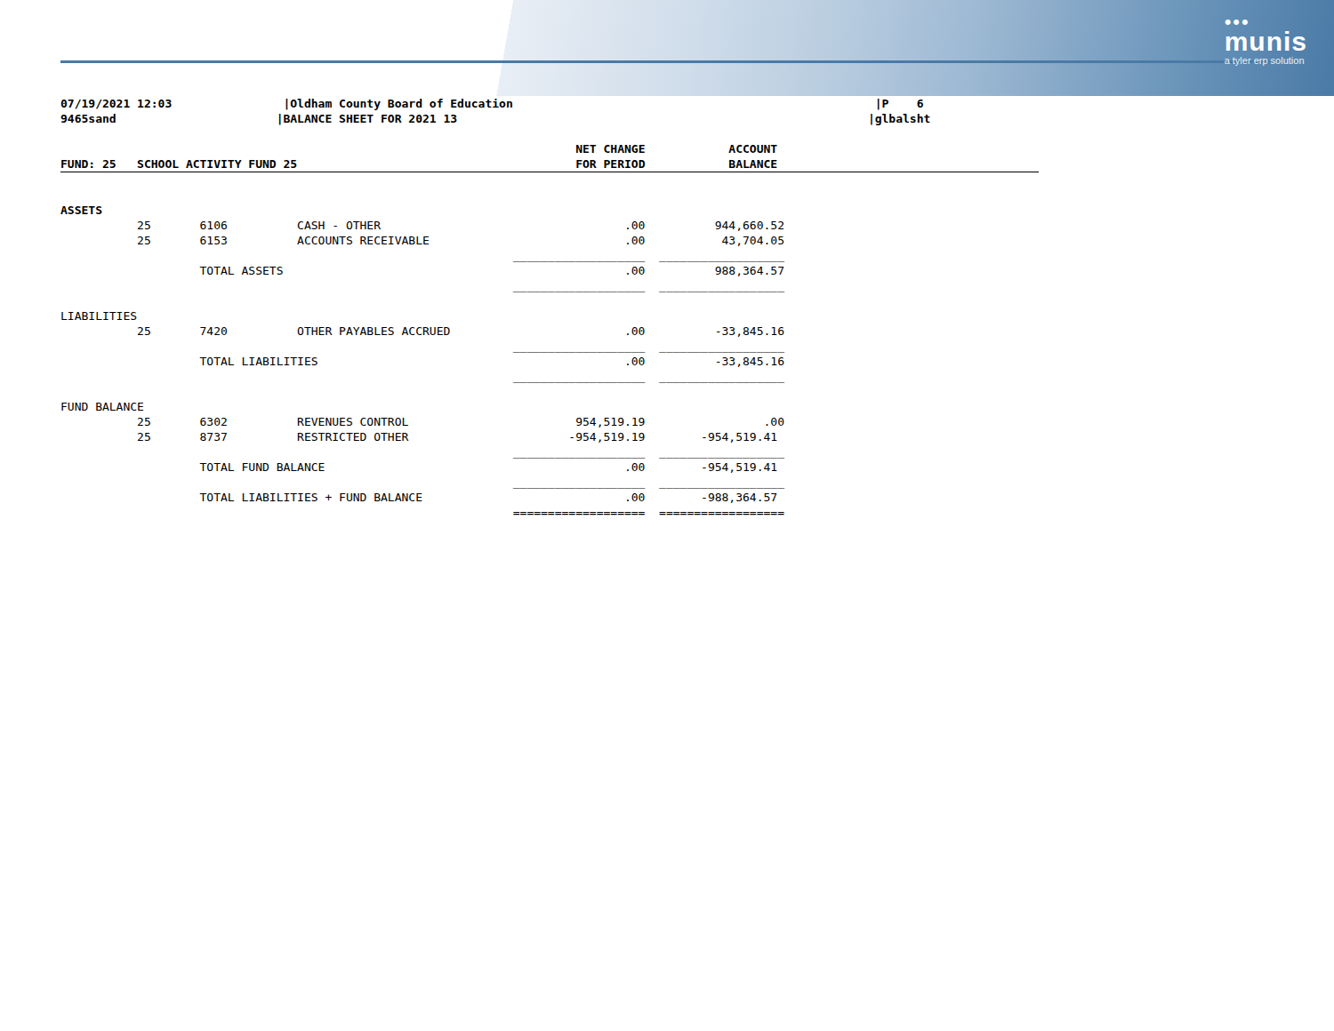•••
munis
a tyler erp solution
07/19/2021 12:03                |Oldham County Board of Education                                                    |P    6
9465sand                       |BALANCE SHEET FOR 2021 13                                                           |glbalsht

                                                                          NET CHANGE            ACCOUNT
FUND: 25   SCHOOL ACTIVITY FUND 25                                        FOR PERIOD            BALANCE


ASSETS
           25       6106          CASH - OTHER                                   .00          944,660.52
           25       6153          ACCOUNTS RECEIVABLE                            .00           43,704.05
                                                                 ___________________  __________________
                    TOTAL ASSETS                                                 .00          988,364.57
                                                                 ___________________  __________________

LIABILITIES
           25       7420          OTHER PAYABLES ACCRUED                         .00          -33,845.16
                                                                 ___________________  __________________
                    TOTAL LIABILITIES                                            .00          -33,845.16
                                                                 ___________________  __________________

FUND BALANCE
           25       6302          REVENUES CONTROL                        954,519.19                 .00
           25       8737          RESTRICTED OTHER                       -954,519.19        -954,519.41
                                                                 ___________________  __________________
                    TOTAL FUND BALANCE                                           .00        -954,519.41
                                                                 ___________________  __________________
                    TOTAL LIABILITIES + FUND BALANCE                             .00        -988,364.57
                                                                 ===================  ==================